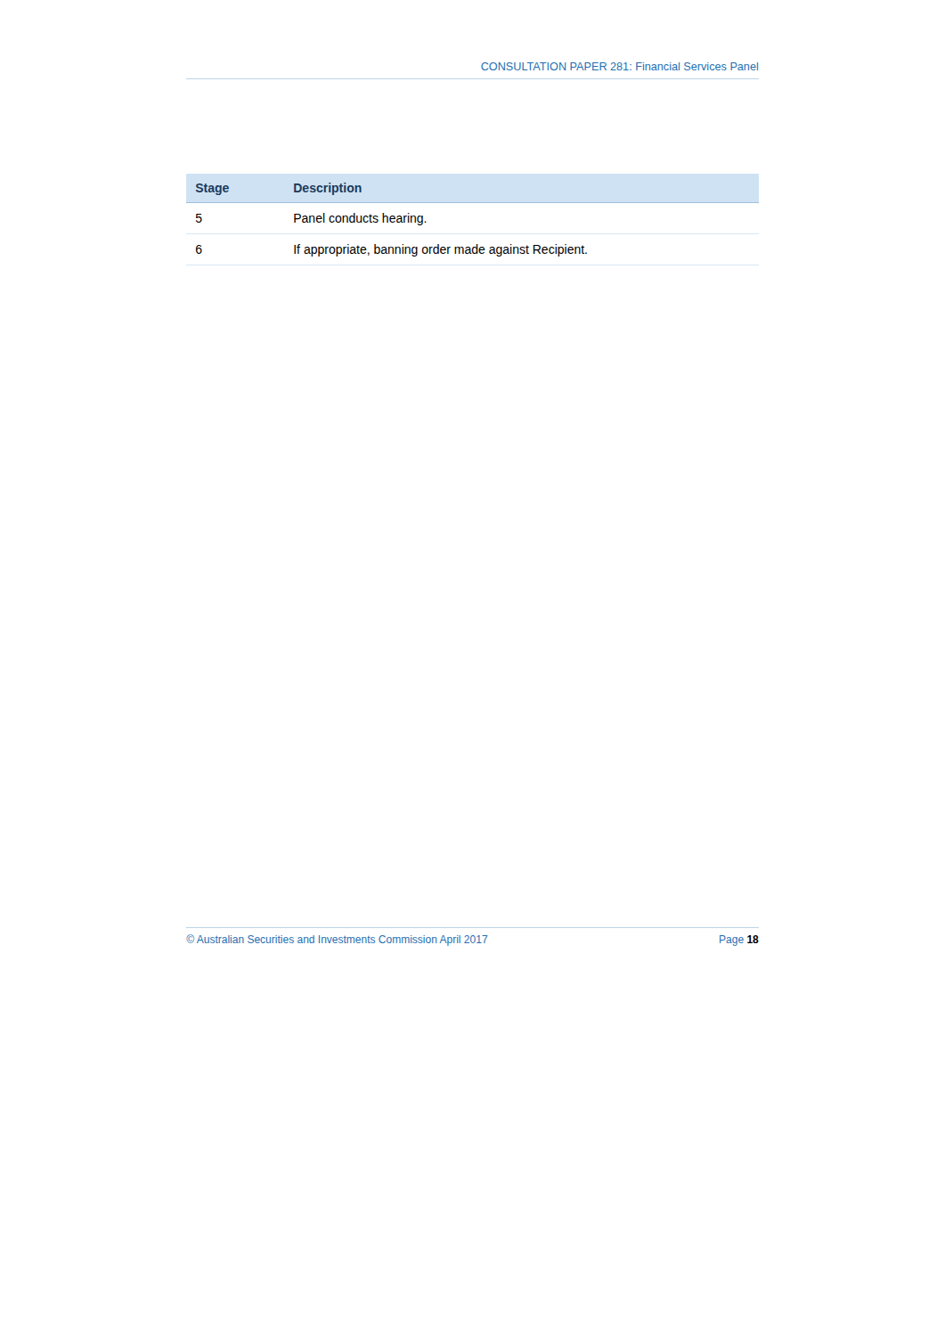CONSULTATION PAPER 281: Financial Services Panel
| Stage | Description |
| --- | --- |
| 5 | Panel conducts hearing. |
| 6 | If appropriate, banning order made against Recipient. |
© Australian Securities and Investments Commission April 2017 Page 18